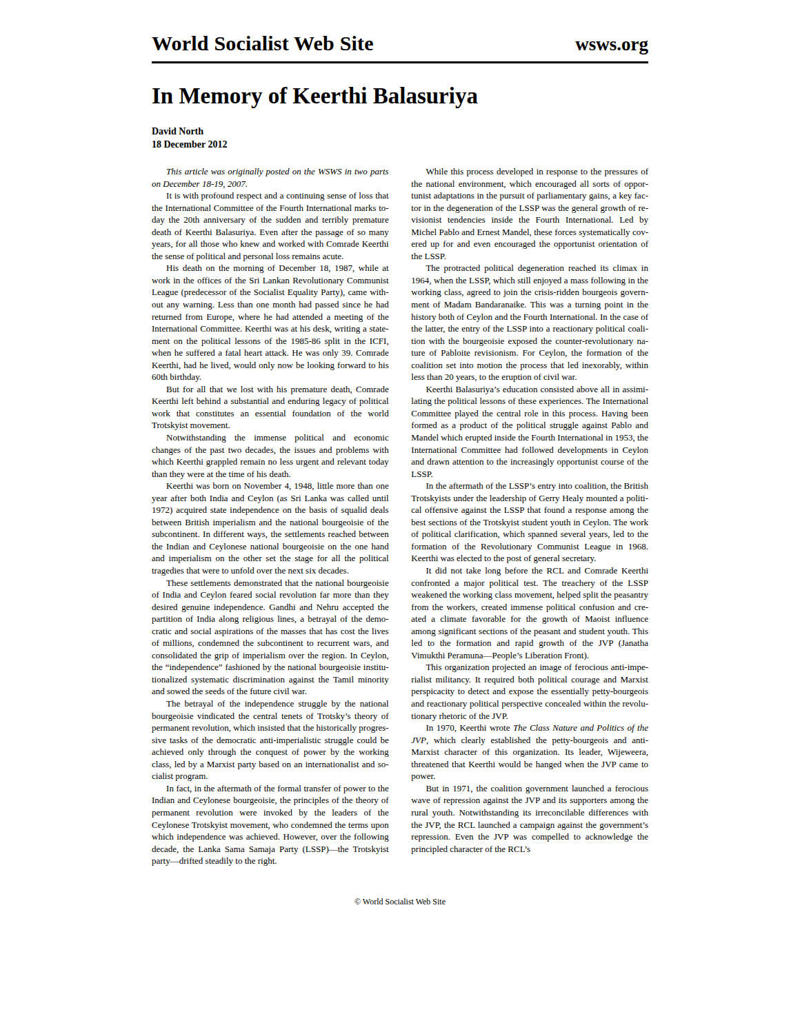World Socialist Web Site
wsws.org
In Memory of Keerthi Balasuriya
David North 18 December 2012
This article was originally posted on the WSWS in two parts on December 18-19, 2007.
It is with profound respect and a continuing sense of loss that the International Committee of the Fourth International marks today the 20th anniversary of the sudden and terribly premature death of Keerthi Balasuriya. Even after the passage of so many years, for all those who knew and worked with Comrade Keerthi the sense of political and personal loss remains acute.
His death on the morning of December 18, 1987, while at work in the offices of the Sri Lankan Revolutionary Communist League (predecessor of the Socialist Equality Party), came without any warning. Less than one month had passed since he had returned from Europe, where he had attended a meeting of the International Committee. Keerthi was at his desk, writing a statement on the political lessons of the 1985-86 split in the ICFI, when he suffered a fatal heart attack. He was only 39. Comrade Keerthi, had he lived, would only now be looking forward to his 60th birthday.
But for all that we lost with his premature death, Comrade Keerthi left behind a substantial and enduring legacy of political work that constitutes an essential foundation of the world Trotskyist movement.
Notwithstanding the immense political and economic changes of the past two decades, the issues and problems with which Keerthi grappled remain no less urgent and relevant today than they were at the time of his death.
Keerthi was born on November 4, 1948, little more than one year after both India and Ceylon (as Sri Lanka was called until 1972) acquired state independence on the basis of squalid deals between British imperialism and the national bourgeoisie of the subcontinent. In different ways, the settlements reached between the Indian and Ceylonese national bourgeoisie on the one hand and imperialism on the other set the stage for all the political tragedies that were to unfold over the next six decades.
These settlements demonstrated that the national bourgeoisie of India and Ceylon feared social revolution far more than they desired genuine independence. Gandhi and Nehru accepted the partition of India along religious lines, a betrayal of the democratic and social aspirations of the masses that has cost the lives of millions, condemned the subcontinent to recurrent wars, and consolidated the grip of imperialism over the region. In Ceylon, the “independence” fashioned by the national bourgeoisie institutionalized systematic discrimination against the Tamil minority and sowed the seeds of the future civil war.
The betrayal of the independence struggle by the national bourgeoisie vindicated the central tenets of Trotsky’s theory of permanent revolution, which insisted that the historically progressive tasks of the democratic anti-imperialistic struggle could be achieved only through the conquest of power by the working class, led by a Marxist party based on an internationalist and socialist program.
In fact, in the aftermath of the formal transfer of power to the Indian and Ceylonese bourgeoisie, the principles of the theory of permanent revolution were invoked by the leaders of the Ceylonese Trotskyist movement, who condemned the terms upon which independence was achieved. However, over the following decade, the Lanka Sama Samaja Party (LSSP)—the Trotskyist party—drifted steadily to the right.
While this process developed in response to the pressures of the national environment, which encouraged all sorts of opportunist adaptations in the pursuit of parliamentary gains, a key factor in the degeneration of the LSSP was the general growth of revisionist tendencies inside the Fourth International. Led by Michel Pablo and Ernest Mandel, these forces systematically covered up for and even encouraged the opportunist orientation of the LSSP.
The protracted political degeneration reached its climax in 1964, when the LSSP, which still enjoyed a mass following in the working class, agreed to join the crisis-ridden bourgeois government of Madam Bandaranaike. This was a turning point in the history both of Ceylon and the Fourth International. In the case of the latter, the entry of the LSSP into a reactionary political coalition with the bourgeoisie exposed the counter-revolutionary nature of Pabloite revisionism. For Ceylon, the formation of the coalition set into motion the process that led inexorably, within less than 20 years, to the eruption of civil war.
Keerthi Balasuriya’s education consisted above all in assimilating the political lessons of these experiences. The International Committee played the central role in this process. Having been formed as a product of the political struggle against Pablo and Mandel which erupted inside the Fourth International in 1953, the International Committee had followed developments in Ceylon and drawn attention to the increasingly opportunist course of the LSSP.
In the aftermath of the LSSP’s entry into coalition, the British Trotskyists under the leadership of Gerry Healy mounted a political offensive against the LSSP that found a response among the best sections of the Trotskyist student youth in Ceylon. The work of political clarification, which spanned several years, led to the formation of the Revolutionary Communist League in 1968. Keerthi was elected to the post of general secretary.
It did not take long before the RCL and Comrade Keerthi confronted a major political test. The treachery of the LSSP weakened the working class movement, helped split the peasantry from the workers, created immense political confusion and created a climate favorable for the growth of Maoist influence among significant sections of the peasant and student youth. This led to the formation and rapid growth of the JVP (Janatha Vimukthi Peramuna—People’s Liberation Front).
This organization projected an image of ferocious anti-imperialist militancy. It required both political courage and Marxist perspicacity to detect and expose the essentially petty-bourgeois and reactionary political perspective concealed within the revolutionary rhetoric of the JVP.
In 1970, Keerthi wrote The Class Nature and Politics of the JVP, which clearly established the petty-bourgeois and anti-Marxist character of this organization. Its leader, Wijeweera, threatened that Keerthi would be hanged when the JVP came to power.
But in 1971, the coalition government launched a ferocious wave of repression against the JVP and its supporters among the rural youth. Notwithstanding its irreconcilable differences with the JVP, the RCL launched a campaign against the government’s repression. Even the JVP was compelled to acknowledge the principled character of the RCL’s
© World Socialist Web Site